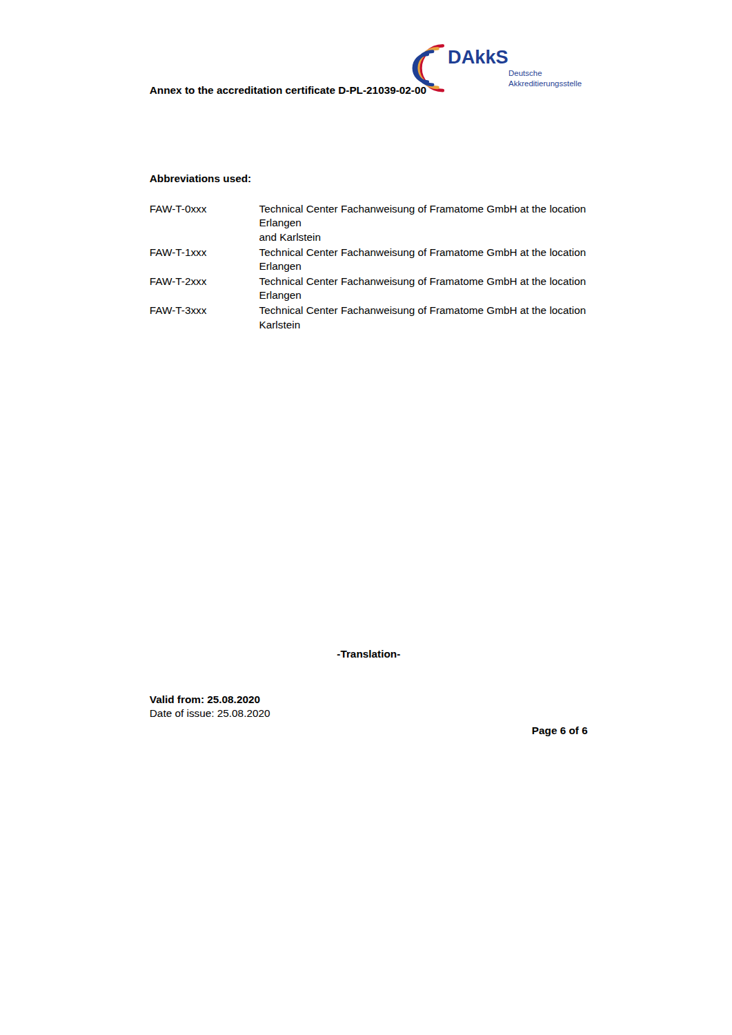DAkkS Deutsche Akkreditierungsstelle DAkkS Deutsche Akkreditierungsstelle
Annex to the accreditation certificate D-PL-21039-02-00
Abbreviations used:
| FAW-T-0xxx | Technical Center Fachanweisung of Framatome GmbH at the location Erlangen and Karlstein |
| FAW-T-1xxx | Technical Center Fachanweisung of Framatome GmbH at the location Erlangen |
| FAW-T-2xxx | Technical Center Fachanweisung of Framatome GmbH at the location Erlangen |
| FAW-T-3xxx | Technical Center Fachanweisung of Framatome GmbH at the location Karlstein |
-Translation-
Valid from: 25.08.2020
Date of issue: 25.08.2020
Page 6 of 6